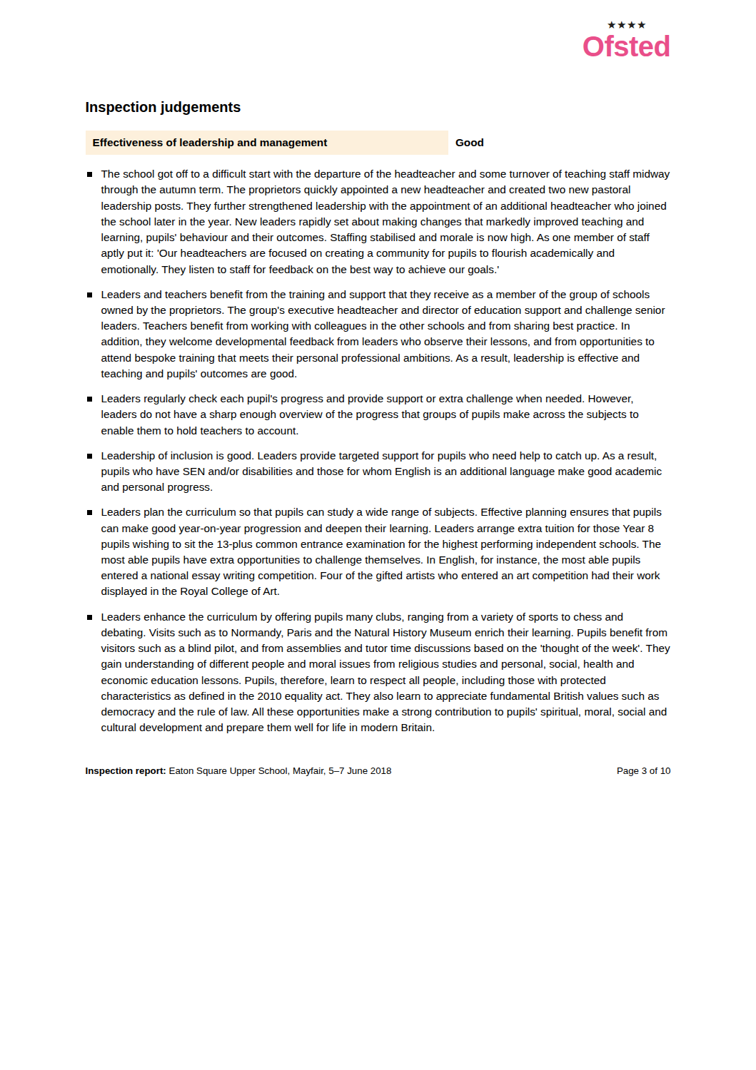★★★★
Ofsted
Inspection judgements
Effectiveness of leadership and management
Good
The school got off to a difficult start with the departure of the headteacher and some turnover of teaching staff midway through the autumn term. The proprietors quickly appointed a new headteacher and created two new pastoral leadership posts. They further strengthened leadership with the appointment of an additional headteacher who joined the school later in the year. New leaders rapidly set about making changes that markedly improved teaching and learning, pupils' behaviour and their outcomes. Staffing stabilised and morale is now high. As one member of staff aptly put it: 'Our headteachers are focused on creating a community for pupils to flourish academically and emotionally. They listen to staff for feedback on the best way to achieve our goals.'
Leaders and teachers benefit from the training and support that they receive as a member of the group of schools owned by the proprietors. The group's executive headteacher and director of education support and challenge senior leaders. Teachers benefit from working with colleagues in the other schools and from sharing best practice. In addition, they welcome developmental feedback from leaders who observe their lessons, and from opportunities to attend bespoke training that meets their personal professional ambitions. As a result, leadership is effective and teaching and pupils' outcomes are good.
Leaders regularly check each pupil's progress and provide support or extra challenge when needed. However, leaders do not have a sharp enough overview of the progress that groups of pupils make across the subjects to enable them to hold teachers to account.
Leadership of inclusion is good. Leaders provide targeted support for pupils who need help to catch up. As a result, pupils who have SEN and/or disabilities and those for whom English is an additional language make good academic and personal progress.
Leaders plan the curriculum so that pupils can study a wide range of subjects. Effective planning ensures that pupils can make good year-on-year progression and deepen their learning. Leaders arrange extra tuition for those Year 8 pupils wishing to sit the 13-plus common entrance examination for the highest performing independent schools. The most able pupils have extra opportunities to challenge themselves. In English, for instance, the most able pupils entered a national essay writing competition. Four of the gifted artists who entered an art competition had their work displayed in the Royal College of Art.
Leaders enhance the curriculum by offering pupils many clubs, ranging from a variety of sports to chess and debating. Visits such as to Normandy, Paris and the Natural History Museum enrich their learning. Pupils benefit from visitors such as a blind pilot, and from assemblies and tutor time discussions based on the 'thought of the week'. They gain understanding of different people and moral issues from religious studies and personal, social, health and economic education lessons. Pupils, therefore, learn to respect all people, including those with protected characteristics as defined in the 2010 equality act. They also learn to appreciate fundamental British values such as democracy and the rule of law. All these opportunities make a strong contribution to pupils' spiritual, moral, social and cultural development and prepare them well for life in modern Britain.
Inspection report: Eaton Square Upper School, Mayfair, 5–7 June 2018
Page 3 of 10